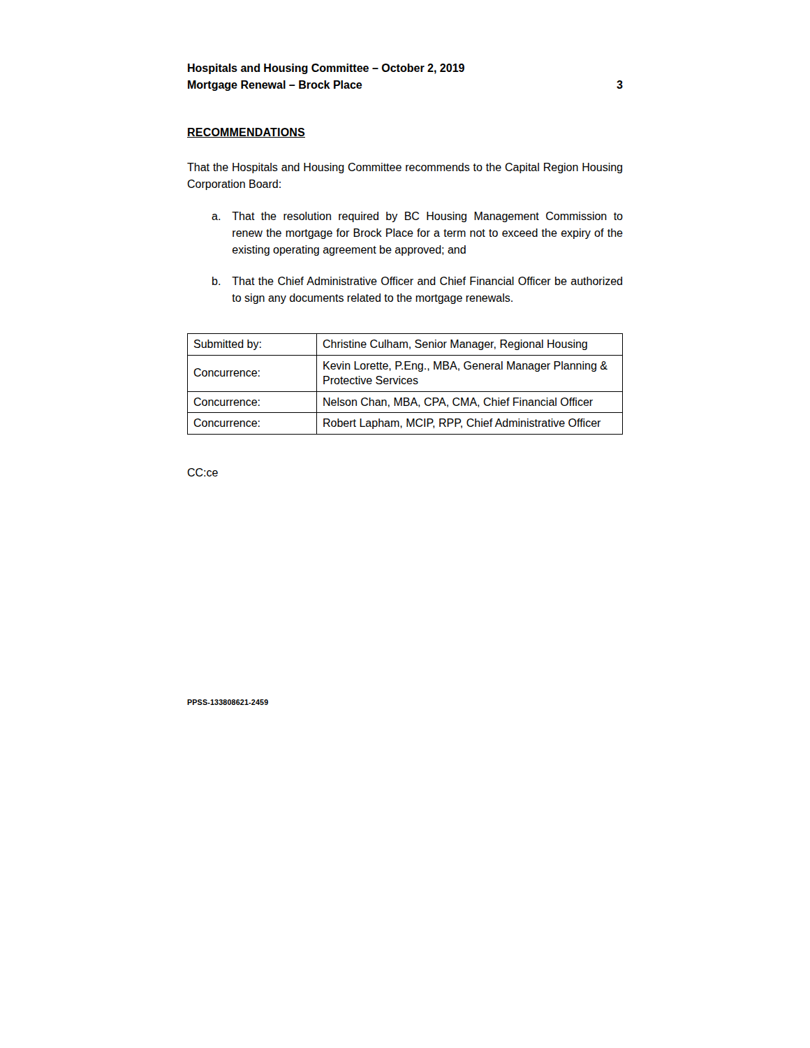Hospitals and Housing Committee – October 2, 2019
Mortgage Renewal – Brock Place
3
RECOMMENDATIONS
That the Hospitals and Housing Committee recommends to the Capital Region Housing Corporation Board:
That the resolution required by BC Housing Management Commission to renew the mortgage for Brock Place for a term not to exceed the expiry of the existing operating agreement be approved; and
That the Chief Administrative Officer and Chief Financial Officer be authorized to sign any documents related to the mortgage renewals.
| Submitted by: | Christine Culham, Senior Manager, Regional Housing |
| Concurrence: | Kevin Lorette, P.Eng., MBA, General Manager Planning & Protective Services |
| Concurrence: | Nelson Chan, MBA, CPA, CMA, Chief Financial Officer |
| Concurrence: | Robert Lapham, MCIP, RPP, Chief Administrative Officer |
CC:ce
PPSS-133808621-2459